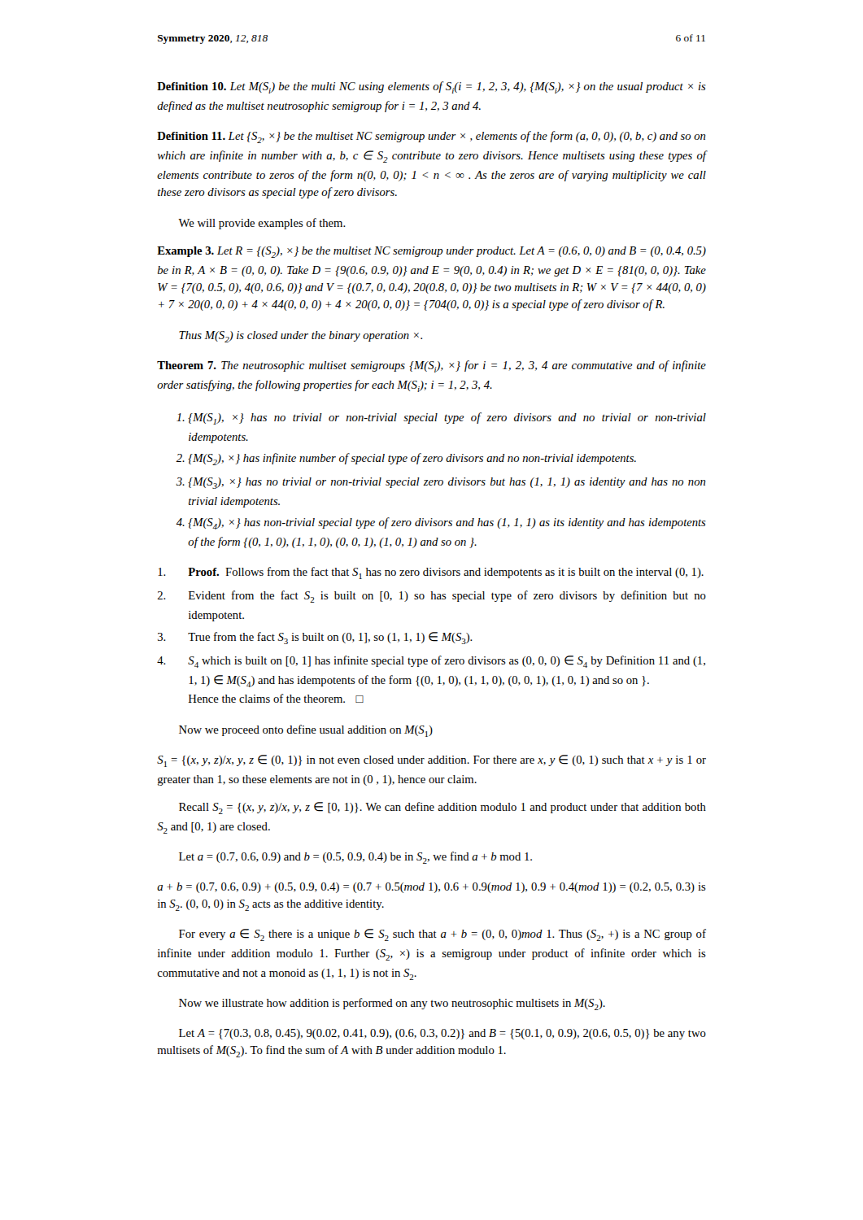Symmetry 2020, 12, 818 6 of 11
Definition 10. Let M(Si) be the multi NC using elements of Si(i = 1, 2, 3, 4), {M(Si), ×} on the usual product × is defined as the multiset neutrosophic semigroup for i = 1, 2, 3 and 4.
Definition 11. Let {S2, ×} be the multiset NC semigroup under × , elements of the form (a, 0, 0), (0, b, c) and so on which are infinite in number with a, b, c ∈ S2 contribute to zero divisors. Hence multisets using these types of elements contribute to zeros of the form n(0, 0, 0); 1 < n < ∞ . As the zeros are of varying multiplicity we call these zero divisors as special type of zero divisors.
We will provide examples of them.
Example 3. Let R = {(S2), ×} be the multiset NC semigroup under product. Let A = (0.6, 0, 0) and B = (0, 0.4, 0.5) be in R, A × B = (0, 0, 0). Take D = {9(0.6, 0.9, 0)} and E = 9(0, 0, 0.4) in R; we get D × E = {81(0, 0, 0)}. Take W = {7(0, 0.5, 0), 4(0, 0.6, 0)} and V = {(0.7, 0, 0.4), 20(0.8, 0, 0)} be two multisets in R; W × V = {7 × 44(0, 0, 0) + 7 × 20(0, 0, 0) + 4 × 44(0, 0, 0) + 4 × 20(0, 0, 0)} = {704(0, 0, 0)} is a special type of zero divisor of R.
Thus M(S2) is closed under the binary operation ×.
Theorem 7. The neutrosophic multiset semigroups {M(Si), ×} for i = 1, 2, 3, 4 are commutative and of infinite order satisfying, the following properties for each M(Si); i = 1, 2, 3, 4.
{M(S1), ×} has no trivial or non-trivial special type of zero divisors and no trivial or non-trivial idempotents.
{M(S2), ×} has infinite number of special type of zero divisors and no non-trivial idempotents.
{M(S3), ×} has no trivial or non-trivial special zero divisors but has (1, 1, 1) as identity and has no non trivial idempotents.
{M(S4), ×} has non-trivial special type of zero divisors and has (1, 1, 1) as its identity and has idempotents of the form {(0, 1, 0), (1, 1, 0), (0, 0, 1), (1, 0, 1) and so on }.
Proof. Follows from the fact that S1 has no zero divisors and idempotents as it is built on the interval (0, 1).
Evident from the fact S2 is built on [0, 1) so has special type of zero divisors by definition but no idempotent.
True from the fact S3 is built on (0, 1], so (1, 1, 1) ∈ M(S3).
S4 which is built on [0, 1] has infinite special type of zero divisors as (0, 0, 0) ∈ S4 by Definition 11 and (1, 1, 1) ∈ M(S4) and has idempotents of the form {(0, 1, 0), (1, 1, 0), (0, 0, 1), (1, 0, 1) and so on }.
Hence the claims of the theorem. □
Now we proceed onto define usual addition on M(S1)
S1 = {(x, y, z)/x, y, z ∈ (0, 1)} in not even closed under addition. For there are x, y ∈ (0, 1) such that x + y is 1 or greater than 1, so these elements are not in (0 , 1), hence our claim.
Recall S2 = {(x, y, z)/x, y, z ∈ [0, 1)}. We can define addition modulo 1 and product under that addition both S2 and [0, 1) are closed.
Let a = (0.7, 0.6, 0.9) and b = (0.5, 0.9, 0.4) be in S2, we find a + b mod 1.
a + b = (0.7, 0.6, 0.9) + (0.5, 0.9, 0.4) = (0.7 + 0.5(mod 1), 0.6 + 0.9(mod 1), 0.9 + 0.4(mod 1)) = (0.2, 0.5, 0.3) is in S2. (0, 0, 0) in S2 acts as the additive identity.
For every a ∈ S2 there is a unique b ∈ S2 such that a + b = (0, 0, 0)mod 1. Thus (S2, +) is a NC group of infinite under addition modulo 1. Further (S2, ×) is a semigroup under product of infinite order which is commutative and not a monoid as (1, 1, 1) is not in S2.
Now we illustrate how addition is performed on any two neutrosophic multisets in M(S2).
Let A = {7(0.3, 0.8, 0.45), 9(0.02, 0.41, 0.9), (0.6, 0.3, 0.2)} and B = {5(0.1, 0, 0.9), 2(0.6, 0.5, 0)} be any two multisets of M(S2). To find the sum of A with B under addition modulo 1.